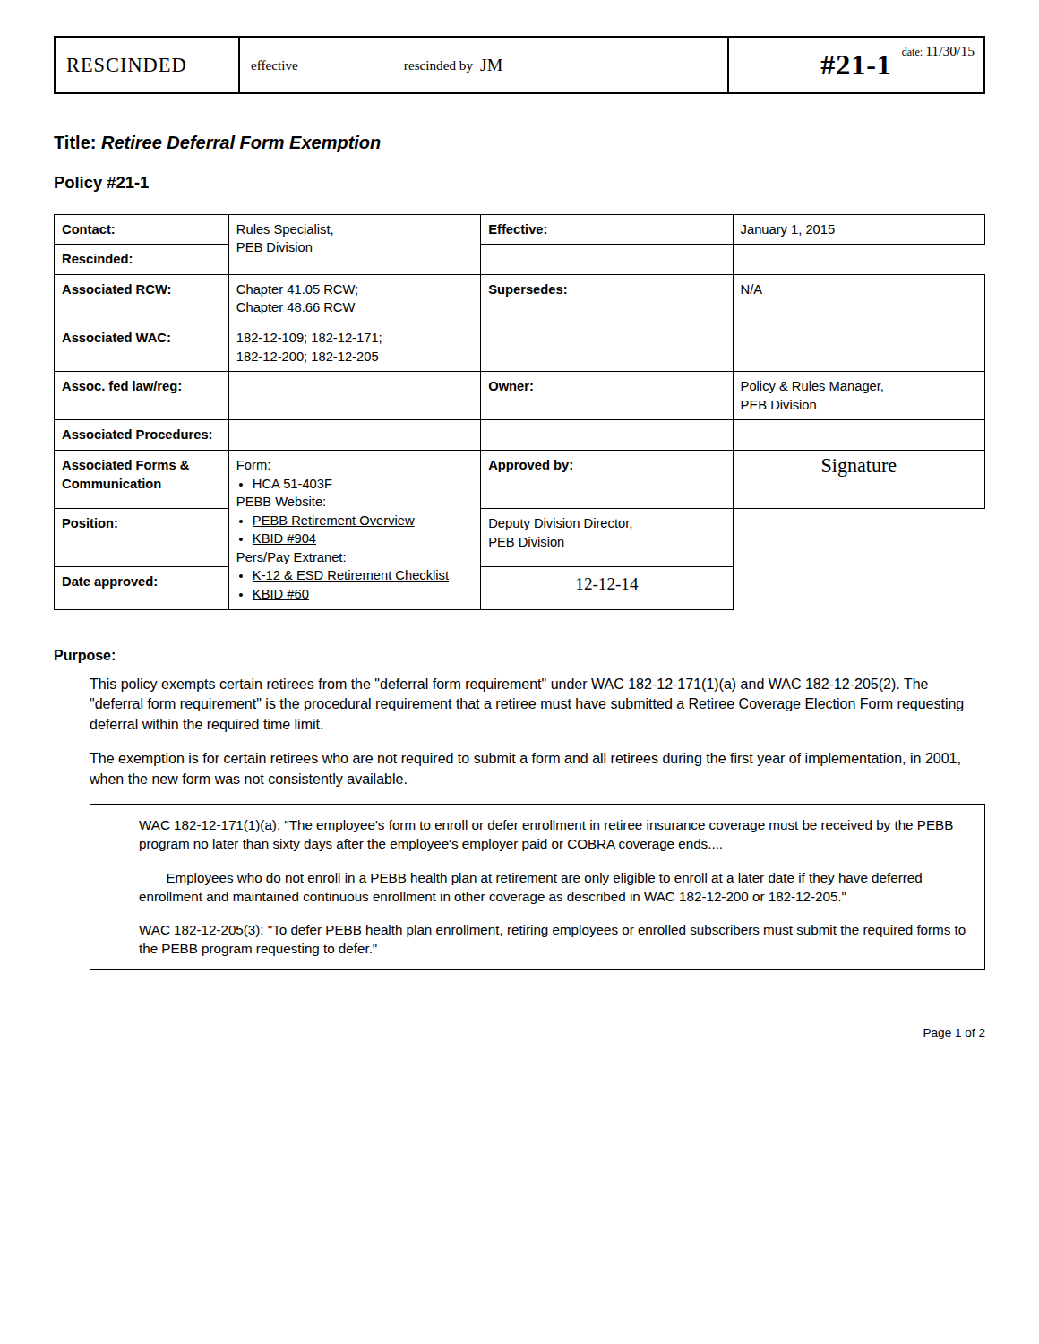RESCINDED
effective rescinded by JM
date: 11/30/15 #21-1
Title: Retiree Deferral Form Exemption
Policy #21-1
| Contact: | Rules Specialist, PEB Division | Effective: | January 1, 2015 |
| Rescinded: | |
| Associated RCW: | Chapter 41.05 RCW; Chapter 48.66 RCW | Supersedes: | N/A |
| Associated WAC: | 182-12-109; 182-12-171; 182-12-200; 182-12-205 | |
| Assoc. fed law/reg: | | Owner: | Policy & Rules Manager, PEB Division |
| Associated Procedures: | | | |
| Associated Forms & Communication | Form: HCA 51-403F PEBB Website: PEBB Retirement Overview KBID #904 Pers/Pay Extranet: K-12 & ESD Retirement Checklist KBID #60 | Approved by: | Signature |
| Position: | Deputy Division Director, PEB Division |
| Date approved: | 12-12-14 |
Purpose:
This policy exempts certain retirees from the "deferral form requirement" under WAC 182-12-171(1)(a) and WAC 182-12-205(2). The "deferral form requirement" is the procedural requirement that a retiree must have submitted a Retiree Coverage Election Form requesting deferral within the required time limit.
The exemption is for certain retirees who are not required to submit a form and all retirees during the first year of implementation, in 2001, when the new form was not consistently available.
WAC 182-12-171(1)(a): "The employee's form to enroll or defer enrollment in retiree insurance coverage must be received by the PEBB program no later than sixty days after the employee's employer paid or COBRA coverage ends....
Employees who do not enroll in a PEBB health plan at retirement are only eligible to enroll at a later date if they have deferred enrollment and maintained continuous enrollment in other coverage as described in WAC 182-12-200 or 182-12-205."
WAC 182-12-205(3): "To defer PEBB health plan enrollment, retiring employees or enrolled subscribers must submit the required forms to the PEBB program requesting to defer."
Page 1 of 2